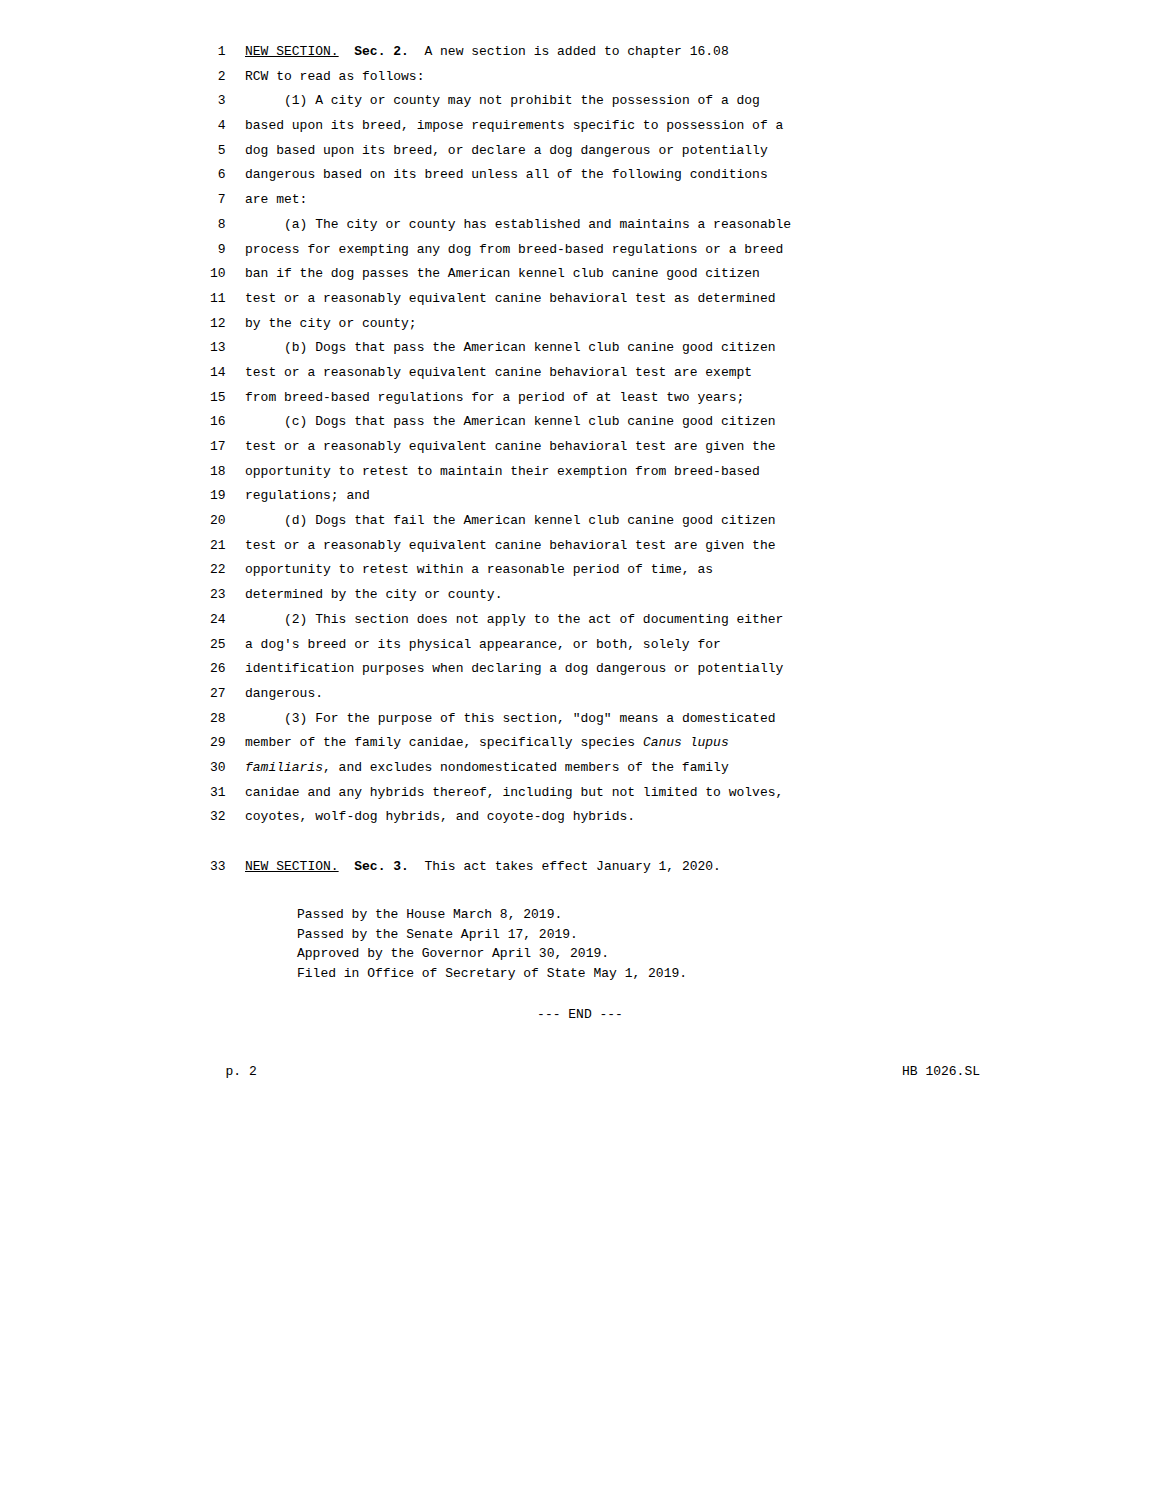1 NEW SECTION. Sec. 2. A new section is added to chapter 16.08
2 RCW to read as follows:
3 (1) A city or county may not prohibit the possession of a dog
4 based upon its breed, impose requirements specific to possession of a
5 dog based upon its breed, or declare a dog dangerous or potentially
6 dangerous based on its breed unless all of the following conditions
7 are met:
8 (a) The city or county has established and maintains a reasonable
9 process for exempting any dog from breed-based regulations or a breed
10 ban if the dog passes the American kennel club canine good citizen
11 test or a reasonably equivalent canine behavioral test as determined
12 by the city or county;
13 (b) Dogs that pass the American kennel club canine good citizen
14 test or a reasonably equivalent canine behavioral test are exempt
15 from breed-based regulations for a period of at least two years;
16 (c) Dogs that pass the American kennel club canine good citizen
17 test or a reasonably equivalent canine behavioral test are given the
18 opportunity to retest to maintain their exemption from breed-based
19 regulations; and
20 (d) Dogs that fail the American kennel club canine good citizen
21 test or a reasonably equivalent canine behavioral test are given the
22 opportunity to retest within a reasonable period of time, as
23 determined by the city or county.
24 (2) This section does not apply to the act of documenting either
25 a dog's breed or its physical appearance, or both, solely for
26 identification purposes when declaring a dog dangerous or potentially
27 dangerous.
28 (3) For the purpose of this section, "dog" means a domesticated
29 member of the family canidae, specifically species Canus lupus
30 familiaris, and excludes nondomesticated members of the family
31 canidae and any hybrids thereof, including but not limited to wolves,
32 coyotes, wolf-dog hybrids, and coyote-dog hybrids.
33 NEW SECTION. Sec. 3. This act takes effect January 1, 2020.
Passed by the House March 8, 2019. Passed by the Senate April 17, 2019. Approved by the Governor April 30, 2019. Filed in Office of Secretary of State May 1, 2019.
--- END ---
p. 2 HB 1026.SL